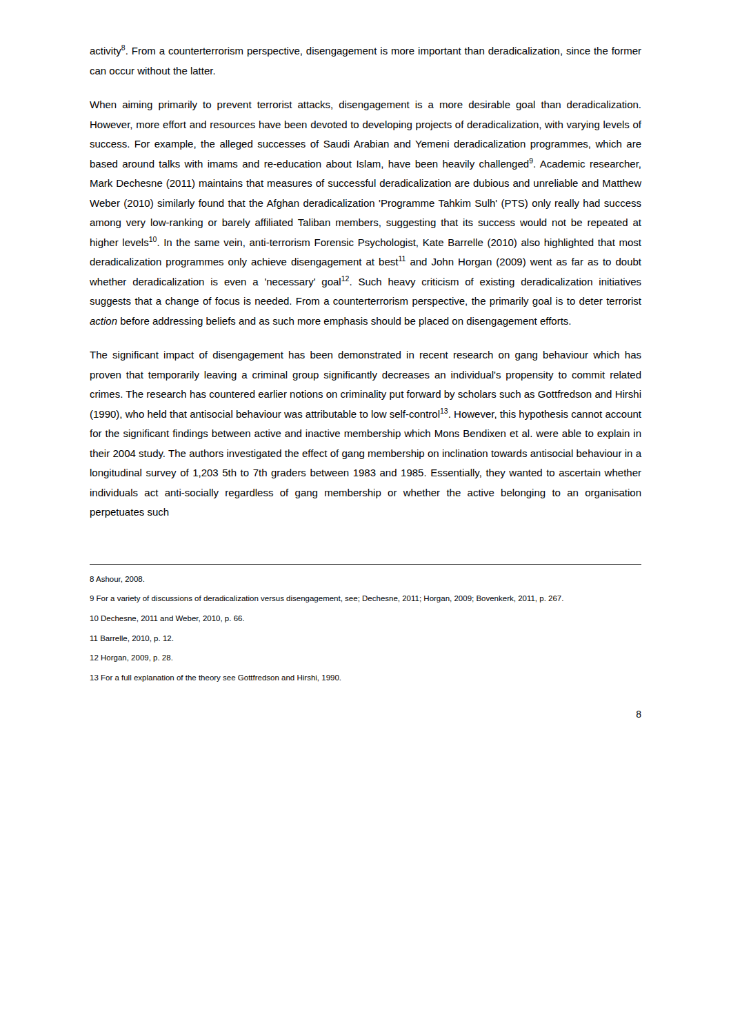activity8. From a counterterrorism perspective, disengagement is more important than deradicalization, since the former can occur without the latter.
When aiming primarily to prevent terrorist attacks, disengagement is a more desirable goal than deradicalization. However, more effort and resources have been devoted to developing projects of deradicalization, with varying levels of success. For example, the alleged successes of Saudi Arabian and Yemeni deradicalization programmes, which are based around talks with imams and re-education about Islam, have been heavily challenged9. Academic researcher, Mark Dechesne (2011) maintains that measures of successful deradicalization are dubious and unreliable and Matthew Weber (2010) similarly found that the Afghan deradicalization 'Programme Tahkim Sulh' (PTS) only really had success among very low-ranking or barely affiliated Taliban members, suggesting that its success would not be repeated at higher levels10. In the same vein, anti-terrorism Forensic Psychologist, Kate Barrelle (2010) also highlighted that most deradicalization programmes only achieve disengagement at best11 and John Horgan (2009) went as far as to doubt whether deradicalization is even a 'necessary' goal12. Such heavy criticism of existing deradicalization initiatives suggests that a change of focus is needed. From a counterterrorism perspective, the primarily goal is to deter terrorist action before addressing beliefs and as such more emphasis should be placed on disengagement efforts.
The significant impact of disengagement has been demonstrated in recent research on gang behaviour which has proven that temporarily leaving a criminal group significantly decreases an individual's propensity to commit related crimes. The research has countered earlier notions on criminality put forward by scholars such as Gottfredson and Hirshi (1990), who held that antisocial behaviour was attributable to low self-control13. However, this hypothesis cannot account for the significant findings between active and inactive membership which Mons Bendixen et al. were able to explain in their 2004 study. The authors investigated the effect of gang membership on inclination towards antisocial behaviour in a longitudinal survey of 1,203 5th to 7th graders between 1983 and 1985. Essentially, they wanted to ascertain whether individuals act anti-socially regardless of gang membership or whether the active belonging to an organisation perpetuates such
8 Ashour, 2008.
9 For a variety of discussions of deradicalization versus disengagement, see; Dechesne, 2011; Horgan, 2009; Bovenkerk, 2011, p. 267.
10 Dechesne, 2011 and Weber, 2010, p. 66.
11 Barrelle, 2010, p. 12.
12 Horgan, 2009, p. 28.
13 For a full explanation of the theory see Gottfredson and Hirshi, 1990.
8